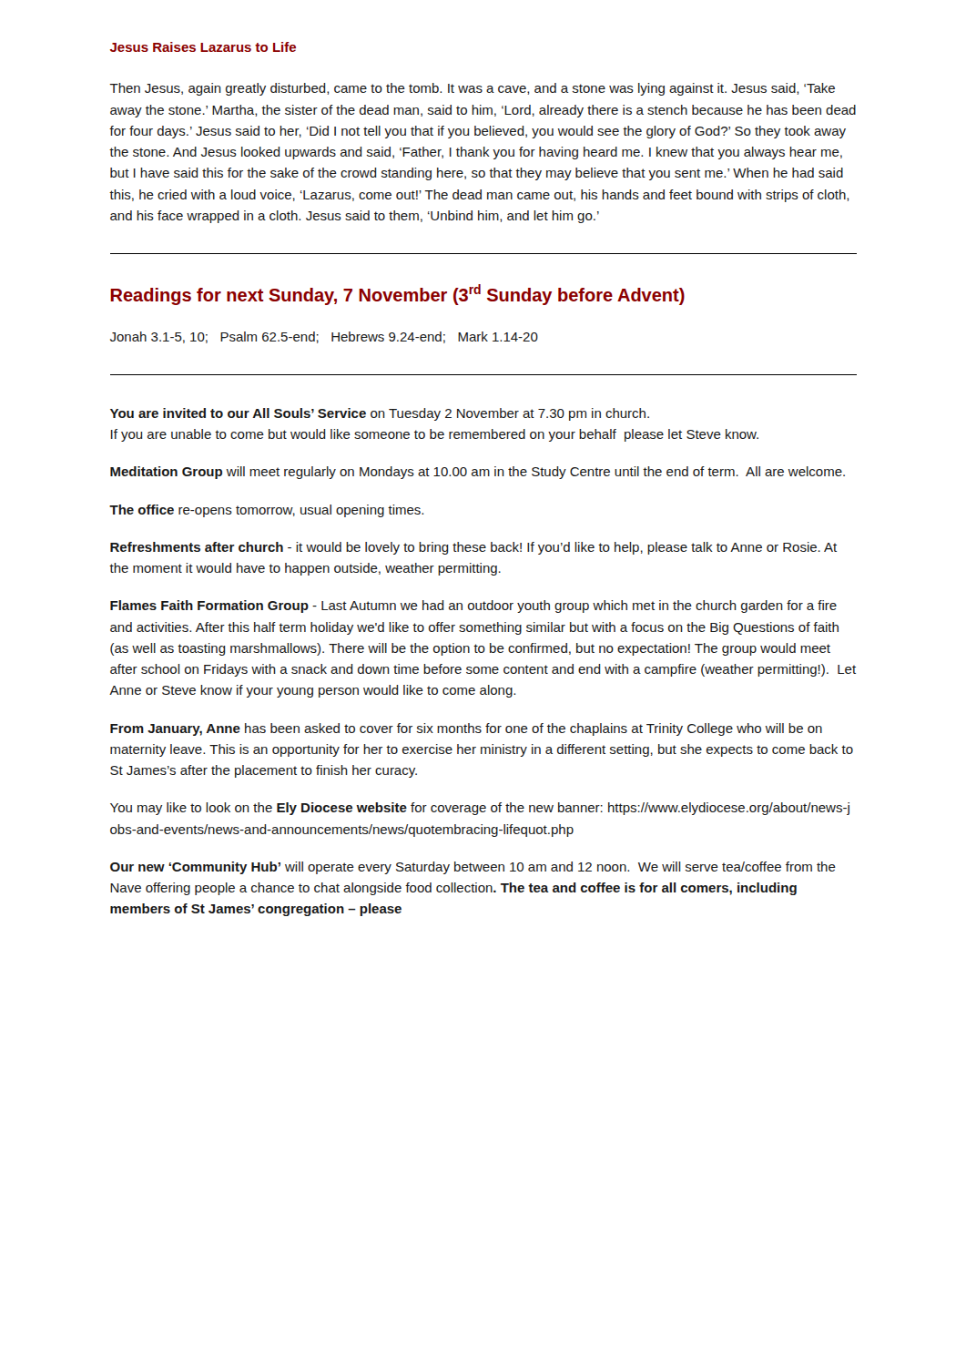Jesus Raises Lazarus to Life
Then Jesus, again greatly disturbed, came to the tomb. It was a cave, and a stone was lying against it. Jesus said, ‘Take away the stone.’ Martha, the sister of the dead man, said to him, ‘Lord, already there is a stench because he has been dead for four days.’ Jesus said to her, ‘Did I not tell you that if you believed, you would see the glory of God?’ So they took away the stone. And Jesus looked upwards and said, ‘Father, I thank you for having heard me. I knew that you always hear me, but I have said this for the sake of the crowd standing here, so that they may believe that you sent me.’ When he had said this, he cried with a loud voice, ‘Lazarus, come out!’ The dead man came out, his hands and feet bound with strips of cloth, and his face wrapped in a cloth. Jesus said to them, ‘Unbind him, and let him go.’
Readings for next Sunday, 7 November (3rd Sunday before Advent)
Jonah 3.1-5, 10; Psalm 62.5-end; Hebrews 9.24-end; Mark 1.14-20
You are invited to our All Souls’ Service on Tuesday 2 November at 7.30 pm in church.
If you are unable to come but would like someone to be remembered on your behalf please let Steve know.
Meditation Group will meet regularly on Mondays at 10.00 am in the Study Centre until the end of term. All are welcome.
The office re-opens tomorrow, usual opening times.
Refreshments after church - it would be lovely to bring these back! If you’d like to help, please talk to Anne or Rosie. At the moment it would have to happen outside, weather permitting.
Flames Faith Formation Group - Last Autumn we had an outdoor youth group which met in the church garden for a fire and activities. After this half term holiday we'd like to offer something similar but with a focus on the Big Questions of faith (as well as toasting marshmallows). There will be the option to be confirmed, but no expectation! The group would meet after school on Fridays with a snack and down time before some content and end with a campfire (weather permitting!). Let Anne or Steve know if your young person would like to come along.
From January, Anne has been asked to cover for six months for one of the chaplains at Trinity College who will be on maternity leave. This is an opportunity for her to exercise her ministry in a different setting, but she expects to come back to St James’s after the placement to finish her curacy.
You may like to look on the Ely Diocese website for coverage of the new banner: https://www.elydiocese.org/about/news-jobs-and-events/news-and-announcements/news/quotembracing-lifequot.php
Our new ‘Community Hub’ will operate every Saturday between 10 am and 12 noon. We will serve tea/coffee from the Nave offering people a chance to chat alongside food collection. The tea and coffee is for all comers, including members of St James’ congregation – please